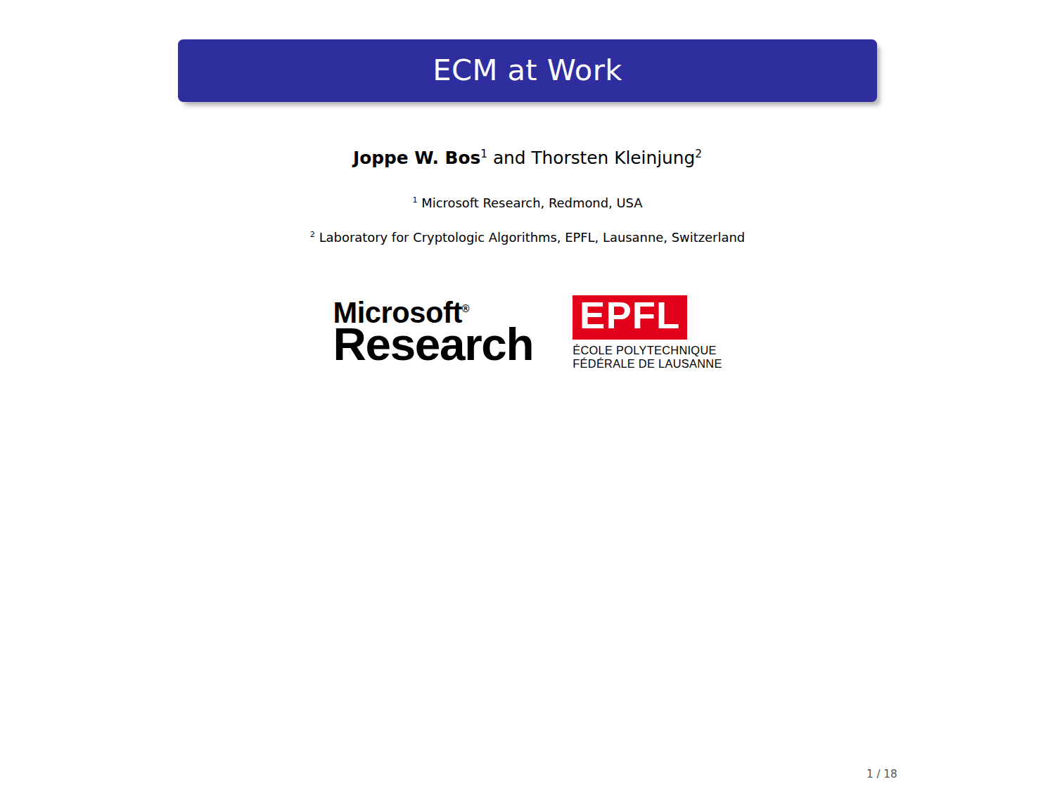ECM at Work
Joppe W. Bos1 and Thorsten Kleinjung2
1 Microsoft Research, Redmond, USA
2 Laboratory for Cryptologic Algorithms, EPFL, Lausanne, Switzerland
Microsoft®
Research
EPFL
ÉCOLE POLYTECHNIQUE
FÉDÉRALE DE LAUSANNE
1 / 18